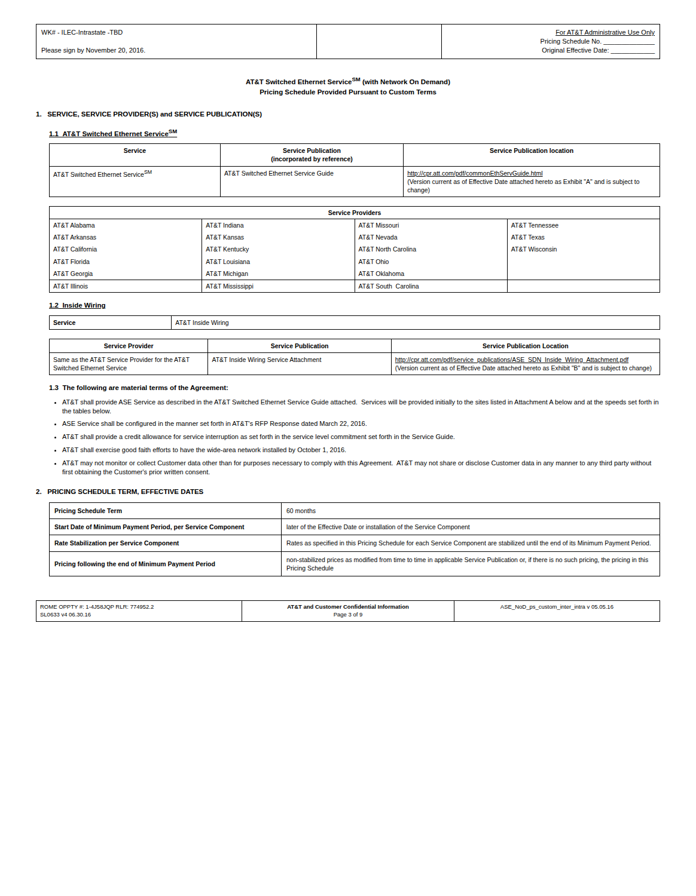| WK# - ILEC-Intrastate -TBD Please sign by November 20, 2016. | | For AT&T Administrative Use Only Pricing Schedule No. ______________ Original Effective Date: ____________ |
AT&T Switched Ethernet ServiceSM (with Network On Demand)
Pricing Schedule Provided Pursuant to Custom Terms
1. SERVICE, SERVICE PROVIDER(S) and SERVICE PUBLICATION(S)
1.1 AT&T Switched Ethernet ServiceSM
| Service | Service Publication (incorporated by reference) | Service Publication location |
| --- | --- | --- |
| AT&T Switched Ethernet Service SM | AT&T Switched Ethernet Service Guide | http://cpr.att.com/pdf/commonEthServGuide.html (Version current as of Effective Date attached hereto as Exhibit "A" and is subject to change) |
| Service Providers |
| AT&T Alabama | AT&T Indiana | AT&T Missouri | AT&T Tennessee |
| AT&T Arkansas | AT&T Kansas | AT&T Nevada | AT&T Texas |
| AT&T California | AT&T Kentucky | AT&T North Carolina | AT&T Wisconsin |
| AT&T Florida | AT&T Louisiana | AT&T Ohio | |
| AT&T Georgia | AT&T Michigan | AT&T Oklahoma | |
| AT&T Illinois | AT&T Mississippi | AT&T South Carolina | |
1.2 Inside Wiring
| Service | AT&T Inside Wiring |
| Service Provider | Service Publication | Service Publication Location |
| --- | --- | --- |
| Same as the AT&T Service Provider for the AT&T Switched Ethernet Service | AT&T Inside Wiring Service Attachment | http://cpr.att.com/pdf/service_publications/ASE_SDN_Inside_Wiring_Attachment.pdf (Version current as of Effective Date attached hereto as Exhibit "B" and is subject to change) |
1.3 The following are material terms of the Agreement:
AT&T shall provide ASE Service as described in the AT&T Switched Ethernet Service Guide attached. Services will be provided initially to the sites listed in Attachment A below and at the speeds set forth in the tables below.
ASE Service shall be configured in the manner set forth in AT&T's RFP Response dated March 22, 2016.
AT&T shall provide a credit allowance for service interruption as set forth in the service level commitment set forth in the Service Guide.
AT&T shall exercise good faith efforts to have the wide-area network installed by October 1, 2016.
AT&T may not monitor or collect Customer data other than for purposes necessary to comply with this Agreement. AT&T may not share or disclose Customer data in any manner to any third party without first obtaining the Customer's prior written consent.
2. PRICING SCHEDULE TERM, EFFECTIVE DATES
| Pricing Schedule Term | 60 months |
| Start Date of Minimum Payment Period, per Service Component | later of the Effective Date or installation of the Service Component |
| Rate Stabilization per Service Component | Rates as specified in this Pricing Schedule for each Service Component are stabilized until the end of its Minimum Payment Period. |
| Pricing following the end of Minimum Payment Period | non-stabilized prices as modified from time to time in applicable Service Publication or, if there is no such pricing, the pricing in this Pricing Schedule |
| ROME OPPTY #: 1-4J58JQP RLR: 774952.2 SL0633 v4 06.30.16 | AT&T and Customer Confidential Information Page 3 of 9 | ASE_NoD_ps_custom_inter_intra v 05.05.16 |